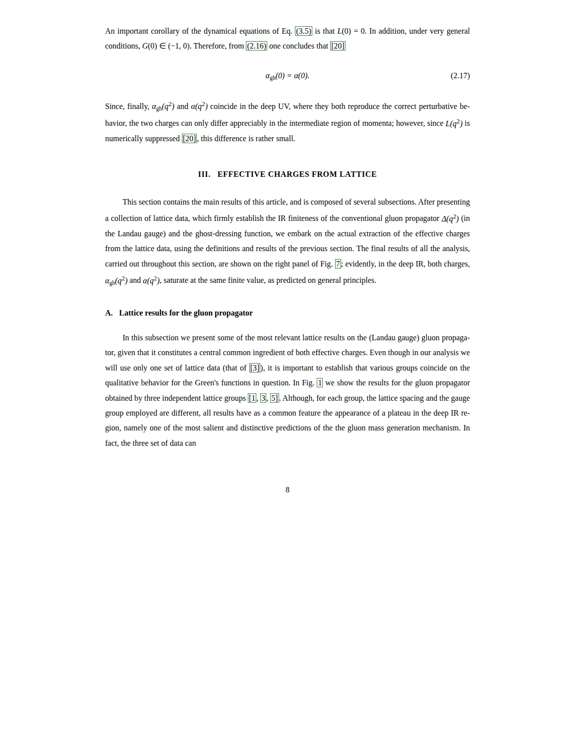An important corollary of the dynamical equations of Eq. (3.5) is that L(0) = 0. In addition, under very general conditions, G(0) ∈ (−1, 0). Therefore, from (2.16) one concludes that [20]
αgh(0) = α(0). (2.17)
Since, finally, αgh(q2) and α(q2) coincide in the deep UV, where they both reproduce the correct perturbative behavior, the two charges can only differ appreciably in the intermediate region of momenta; however, since L(q2) is numerically suppressed [20], this difference is rather small.
III. EFFECTIVE CHARGES FROM LATTICE
This section contains the main results of this article, and is composed of several subsections. After presenting a collection of lattice data, which firmly establish the IR finiteness of the conventional gluon propagator Δ(q2) (in the Landau gauge) and the ghost-dressing function, we embark on the actual extraction of the effective charges from the lattice data, using the definitions and results of the previous section. The final results of all the analysis, carried out throughout this section, are shown on the right panel of Fig. 7; evidently, in the deep IR, both charges, αgh(q2) and α(q2), saturate at the same finite value, as predicted on general principles.
A. Lattice results for the gluon propagator
In this subsection we present some of the most relevant lattice results on the (Landau gauge) gluon propagator, given that it constitutes a central common ingredient of both effective charges. Even though in our analysis we will use only one set of lattice data (that of [3]), it is important to establish that various groups coincide on the qualitative behavior for the Green's functions in question. In Fig. 1 we show the results for the gluon propagator obtained by three independent lattice groups [1, 3, 5]. Although, for each group, the lattice spacing and the gauge group employed are different, all results have as a common feature the appearance of a plateau in the deep IR region, namely one of the most salient and distinctive predictions of the the gluon mass generation mechanism. In fact, the three set of data can
8